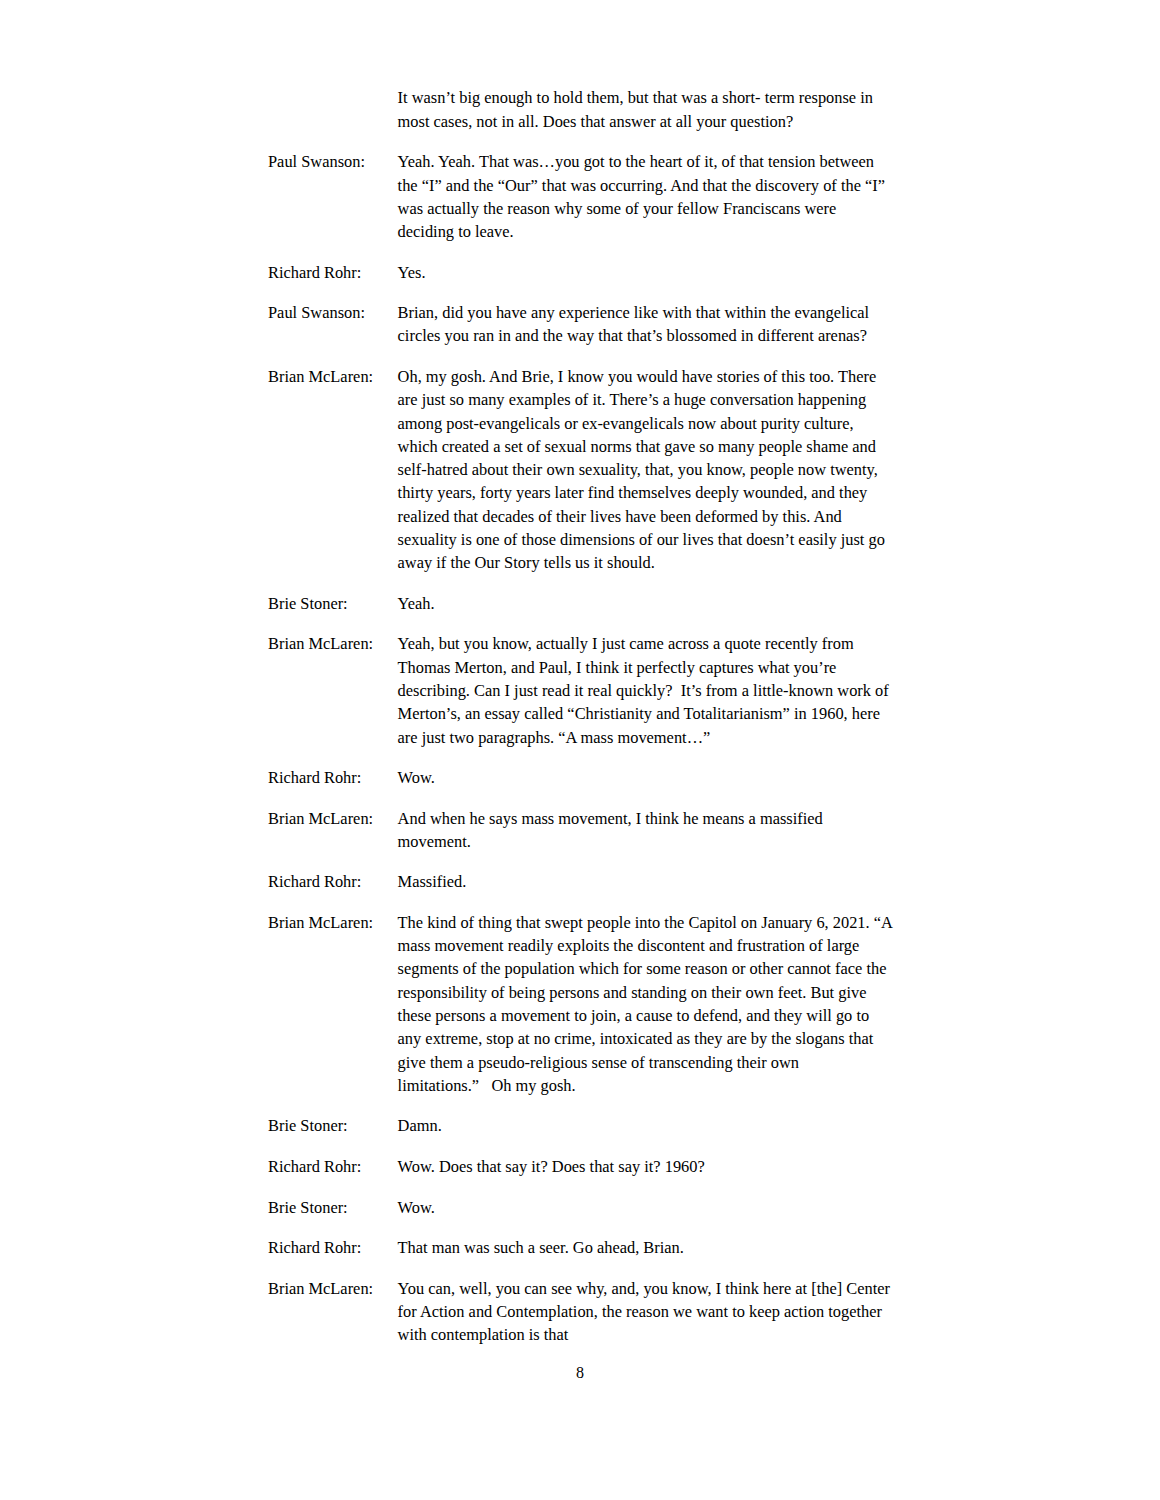It wasn’t big enough to hold them, but that was a short- term response in most cases, not in all. Does that answer at all your question?
Paul Swanson:
Yeah. Yeah. That was…you got to the heart of it, of that tension between the “I” and the “Our” that was occurring. And that the discovery of the “I” was actually the reason why some of your fellow Franciscans were deciding to leave.
Richard Rohr:
Yes.
Paul Swanson:
Brian, did you have any experience like with that within the evangelical circles you ran in and the way that that’s blossomed in different arenas?
Brian McLaren:
Oh, my gosh. And Brie, I know you would have stories of this too. There are just so many examples of it. There’s a huge conversation happening among post-evangelicals or ex-evangelicals now about purity culture, which created a set of sexual norms that gave so many people shame and self-hatred about their own sexuality, that, you know, people now twenty, thirty years, forty years later find themselves deeply wounded, and they realized that decades of their lives have been deformed by this. And sexuality is one of those dimensions of our lives that doesn’t easily just go away if the Our Story tells us it should.
Brie Stoner:
Yeah.
Brian McLaren:
Yeah, but you know, actually I just came across a quote recently from Thomas Merton, and Paul, I think it perfectly captures what you’re describing. Can I just read it real quickly? It’s from a little-known work of Merton’s, an essay called “Christianity and Totalitarianism” in 1960, here are just two paragraphs. “A mass movement…”
Richard Rohr:
Wow.
Brian McLaren:
And when he says mass movement, I think he means a massified movement.
Richard Rohr:
Massified.
Brian McLaren:
The kind of thing that swept people into the Capitol on January 6, 2021. “A mass movement readily exploits the discontent and frustration of large segments of the population which for some reason or other cannot face the responsibility of being persons and standing on their own feet. But give these persons a movement to join, a cause to defend, and they will go to any extreme, stop at no crime, intoxicated as they are by the slogans that give them a pseudo-religious sense of transcending their own limitations.” Oh my gosh.
Brie Stoner:
Damn.
Richard Rohr:
Wow. Does that say it? Does that say it? 1960?
Brie Stoner:
Wow.
Richard Rohr:
That man was such a seer. Go ahead, Brian.
Brian McLaren:
You can, well, you can see why, and, you know, I think here at [the] Center for Action and Contemplation, the reason we want to keep action together with contemplation is that
8